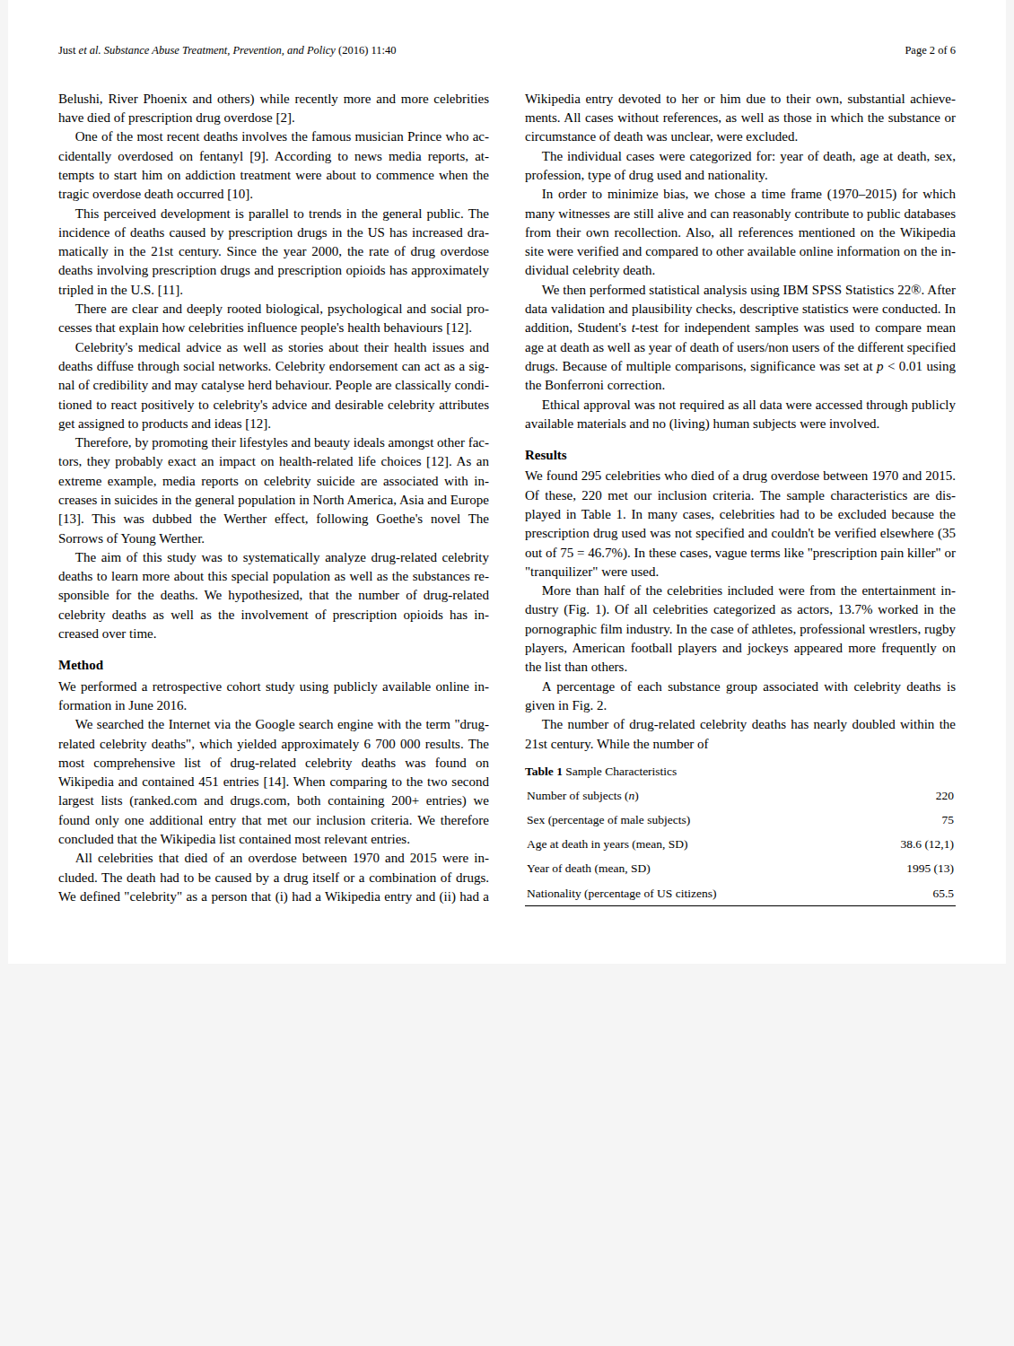Just et al. Substance Abuse Treatment, Prevention, and Policy (2016) 11:40 Page 2 of 6
Belushi, River Phoenix and others) while recently more and more celebrities have died of prescription drug overdose [2].
One of the most recent deaths involves the famous musician Prince who accidentally overdosed on fentanyl [9]. According to news media reports, attempts to start him on addiction treatment were about to commence when the tragic overdose death occurred [10].
This perceived development is parallel to trends in the general public. The incidence of deaths caused by prescription drugs in the US has increased dramatically in the 21st century. Since the year 2000, the rate of drug overdose deaths involving prescription drugs and prescription opioids has approximately tripled in the U.S. [11].
There are clear and deeply rooted biological, psychological and social processes that explain how celebrities influence people's health behaviours [12].
Celebrity's medical advice as well as stories about their health issues and deaths diffuse through social networks. Celebrity endorsement can act as a signal of credibility and may catalyse herd behaviour. People are classically conditioned to react positively to celebrity's advice and desirable celebrity attributes get assigned to products and ideas [12].
Therefore, by promoting their lifestyles and beauty ideals amongst other factors, they probably exact an impact on health-related life choices [12]. As an extreme example, media reports on celebrity suicide are associated with increases in suicides in the general population in North America, Asia and Europe [13]. This was dubbed the Werther effect, following Goethe's novel The Sorrows of Young Werther.
The aim of this study was to systematically analyze drug-related celebrity deaths to learn more about this special population as well as the substances responsible for the deaths. We hypothesized, that the number of drug-related celebrity deaths as well as the involvement of prescription opioids has increased over time.
Method
We performed a retrospective cohort study using publicly available online information in June 2016.
We searched the Internet via the Google search engine with the term "drug-related celebrity deaths", which yielded approximately 6 700 000 results. The most comprehensive list of drug-related celebrity deaths was found on Wikipedia and contained 451 entries [14]. When comparing to the two second largest lists (ranked.com and drugs.com, both containing 200+ entries) we found only one additional entry that met our inclusion criteria. We therefore concluded that the Wikipedia list contained most relevant entries.
All celebrities that died of an overdose between 1970 and 2015 were included. The death had to be caused by a drug itself or a combination of drugs. We defined "celebrity" as a person that (i) had a Wikipedia entry and (ii) had a Wikipedia entry devoted to her or him due to their own, substantial achievements. All cases without references, as well as those in which the substance or circumstance of death was unclear, were excluded.
The individual cases were categorized for: year of death, age at death, sex, profession, type of drug used and nationality.
In order to minimize bias, we chose a time frame (1970–2015) for which many witnesses are still alive and can reasonably contribute to public databases from their own recollection. Also, all references mentioned on the Wikipedia site were verified and compared to other available online information on the individual celebrity death.
We then performed statistical analysis using IBM SPSS Statistics 22®. After data validation and plausibility checks, descriptive statistics were conducted. In addition, Student's t-test for independent samples was used to compare mean age at death as well as year of death of users/non users of the different specified drugs. Because of multiple comparisons, significance was set at p < 0.01 using the Bonferroni correction.
Ethical approval was not required as all data were accessed through publicly available materials and no (living) human subjects were involved.
Results
We found 295 celebrities who died of a drug overdose between 1970 and 2015. Of these, 220 met our inclusion criteria. The sample characteristics are displayed in Table 1. In many cases, celebrities had to be excluded because the prescription drug used was not specified and couldn't be verified elsewhere (35 out of 75 = 46.7%). In these cases, vague terms like "prescription pain killer" or "tranquilizer" were used.
More than half of the celebrities included were from the entertainment industry (Fig. 1). Of all celebrities categorized as actors, 13.7% worked in the pornographic film industry. In the case of athletes, professional wrestlers, rugby players, American football players and jockeys appeared more frequently on the list than others.
A percentage of each substance group associated with celebrity deaths is given in Fig. 2.
The number of drug-related celebrity deaths has nearly doubled within the 21st century. While the number of
Table 1 Sample Characteristics
| Number of subjects ( n ) | 220 |
| Sex (percentage of male subjects) | 75 |
| Age at death in years (mean, SD) | 38.6 (12,1) |
| Year of death (mean, SD) | 1995 (13) |
| Nationality (percentage of US citizens) | 65.5 |